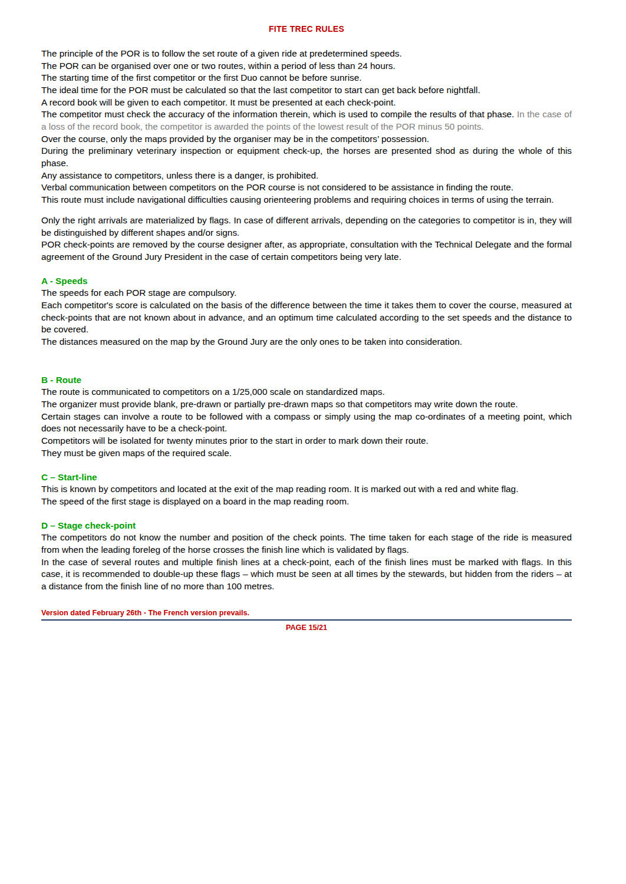FITE TREC RULES
The principle of the POR is to follow the set route of a given ride at predetermined speeds.
The POR can be organised over one or two routes, within a period of less than 24 hours.
The starting time of the first competitor or the first Duo cannot be before sunrise.
The ideal time for the POR must be calculated so that the last competitor to start can get back before nightfall.
A record book will be given to each competitor. It must be presented at each check-point.
The competitor must check the accuracy of the information therein, which is used to compile the results of that phase. In the case of a loss of the record book, the competitor is awarded the points of the lowest result of the POR minus 50 points.
Over the course, only the maps provided by the organiser may be in the competitors’ possession.
During the preliminary veterinary inspection or equipment check-up, the horses are presented shod as during the whole of this phase.
Any assistance to competitors, unless there is a danger, is prohibited.
Verbal communication between competitors on the POR course is not considered to be assistance in finding the route.
This route must include navigational difficulties causing orienteering problems and requiring choices in terms of using the terrain.
Only the right arrivals are materialized by flags. In case of different arrivals, depending on the categories to competitor is in, they will be distinguished by different shapes and/or signs.
POR check-points are removed by the course designer after, as appropriate, consultation with the Technical Delegate and the formal agreement of the Ground Jury President in the case of certain competitors being very late.
A - Speeds
The speeds for each POR stage are compulsory.
Each competitor's score is calculated on the basis of the difference between the time it takes them to cover the course, measured at check-points that are not known about in advance, and an optimum time calculated according to the set speeds and the distance to be covered.
The distances measured on the map by the Ground Jury are the only ones to be taken into consideration.
B - Route
The route is communicated to competitors on a 1/25,000 scale on standardized maps.
The organizer must provide blank, pre-drawn or partially pre-drawn maps so that competitors may write down the route.
Certain stages can involve a route to be followed with a compass or simply using the map co-ordinates of a meeting point, which does not necessarily have to be a check-point.
Competitors will be isolated for twenty minutes prior to the start in order to mark down their route.
They must be given maps of the required scale.
C – Start-line
This is known by competitors and located at the exit of the map reading room. It is marked out with a red and white flag.
The speed of the first stage is displayed on a board in the map reading room.
D – Stage check-point
The competitors do not know the number and position of the check points. The time taken for each stage of the ride is measured from when the leading foreleg of the horse crosses the finish line which is validated by flags.
In the case of several routes and multiple finish lines at a check-point, each of the finish lines must be marked with flags. In this case, it is recommended to double-up these flags – which must be seen at all times by the stewards, but hidden from the riders – at a distance from the finish line of no more than 100 metres.
Version dated February 26th - The French version prevails.
PAGE 15/21